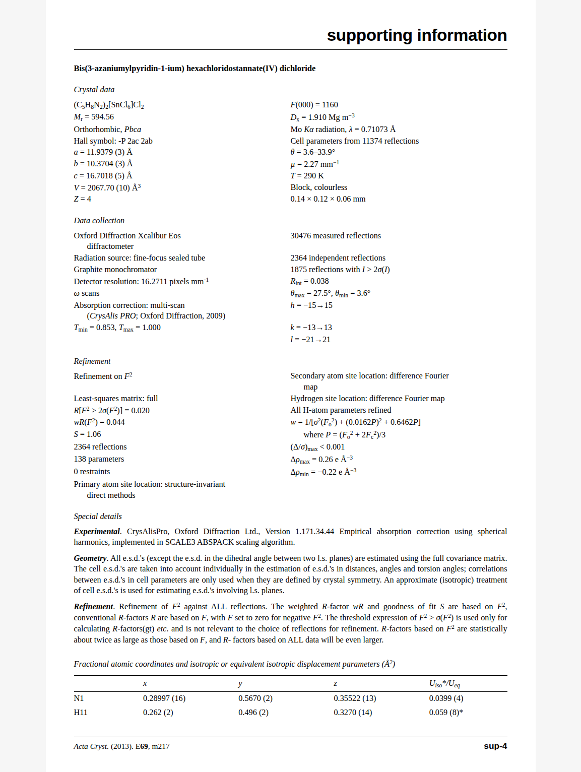supporting information
Bis(3-azaniumylpyridin-1-ium) hexachloridostannate(IV) dichloride
Crystal data
| (C 5 H 8 N 2 ) 2 [SnCl 6 ]Cl 2 | F (000) = 1160 |
| M r = 594.56 | D x = 1.910 Mg m −3 |
| Orthorhombic, Pbca | Mo Kα radiation, λ = 0.71073 Å |
| Hall symbol: -P 2ac 2ab | Cell parameters from 11374 reflections |
| a = 11.9379 (3) Å | θ = 3.6–33.9° |
| b = 10.3704 (3) Å | µ = 2.27 mm −1 |
| c = 16.7018 (5) Å | T = 290 K |
| V = 2067.70 (10) Å 3 | Block, colourless |
| Z = 4 | 0.14 × 0.12 × 0.06 mm |
Data collection
| Oxford Diffraction Xcalibur Eos diffractometer | 30476 measured reflections |
| Radiation source: fine-focus sealed tube | 2364 independent reflections |
| Graphite monochromator | 1875 reflections with I > 2 σ ( I ) |
| Detector resolution: 16.2711 pixels mm -1 | R int = 0.038 |
| ω scans | θ max = 27.5°, θ min = 3.6° |
| Absorption correction: multi-scan ( CrysAlis PRO ; Oxford Diffraction, 2009) | h = −15→15 |
| T min = 0.853, T max = 1.000 | k = −13→13 |
| | l = −21→21 |
Refinement
| Refinement on F 2 | Secondary atom site location: difference Fourier map |
| Least-squares matrix: full | Hydrogen site location: difference Fourier map |
| R [ F 2 > 2 σ ( F 2 )] = 0.020 | All H-atom parameters refined |
| wR ( F 2 ) = 0.044 | w = 1/[ σ 2 ( F o 2 ) + (0.0162 P ) 2 + 0.6462 P ] |
| S = 1.06 | where P = ( F o 2 + 2 F c 2 )/3 |
| 2364 reflections | (Δ/ σ ) max < 0.001 |
| 138 parameters | Δ ρ max = 0.26 e Å −3 |
| 0 restraints | Δ ρ min = −0.22 e Å −3 |
| Primary atom site location: structure-invariant direct methods | |
Special details
Experimental. CrysAlisPro, Oxford Diffraction Ltd., Version 1.171.34.44 Empirical absorption correction using spherical harmonics, implemented in SCALE3 ABSPACK scaling algorithm.
Geometry. All e.s.d.'s (except the e.s.d. in the dihedral angle between two l.s. planes) are estimated using the full covariance matrix. The cell e.s.d.'s are taken into account individually in the estimation of e.s.d.'s in distances, angles and torsion angles; correlations between e.s.d.'s in cell parameters are only used when they are defined by crystal symmetry. An approximate (isotropic) treatment of cell e.s.d.'s is used for estimating e.s.d.'s involving l.s. planes.
Refinement. Refinement of F2 against ALL reflections. The weighted R-factor wR and goodness of fit S are based on F2, conventional R-factors R are based on F, with F set to zero for negative F2. The threshold expression of F2 > σ(F2) is used only for calculating R-factors(gt) etc. and is not relevant to the choice of reflections for refinement. R-factors based on F2 are statistically about twice as large as those based on F, and R- factors based on ALL data will be even larger.
Fractional atomic coordinates and isotropic or equivalent isotropic displacement parameters (Å2)
| | x | y | z | U iso */ U eq |
| --- | --- | --- | --- | --- |
| N1 | 0.28997 (16) | 0.5670 (2) | 0.35522 (13) | 0.0399 (4) |
| H11 | 0.262 (2) | 0.496 (2) | 0.3270 (14) | 0.059 (8)* |
Acta Cryst. (2013). E69, m217
sup-4